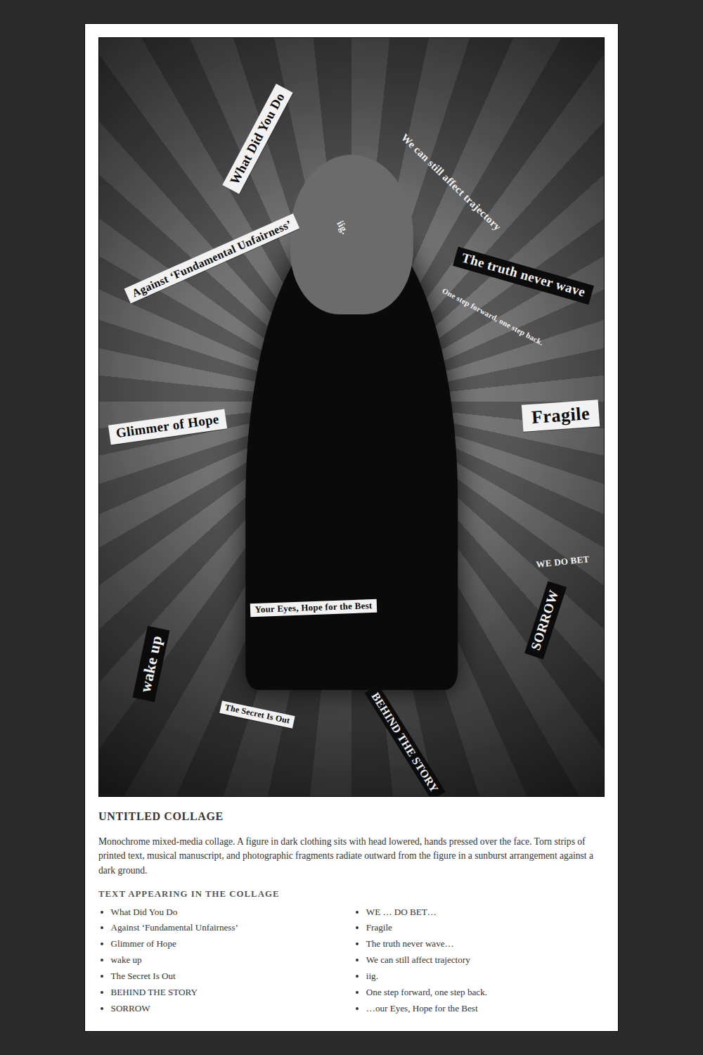What Did You Do Against ‘Fundamental Unfairness’ Glimmer of Hope wake up The Secret Is Out BEHIND THE STORY SORROW WE DO BET Fragile The truth never wave We can still affect trajectory iig. One step forward, one step back. Your Eyes, Hope for the Best
Untitled Collage
Monochrome mixed-media collage. A figure in dark clothing sits with head lowered, hands pressed over the face. Torn strips of printed text, musical manuscript, and photographic fragments radiate outward from the figure in a sunburst arrangement against a dark ground.
Text appearing in the collage
What Did You Do
Against ‘Fundamental Unfairness’
Glimmer of Hope
wake up
The Secret Is Out
BEHIND THE STORY
SORROW
WE … DO BET…
Fragile
The truth never wave…
We can still affect trajectory
iig.
One step forward, one step back.
…our Eyes, Hope for the Best